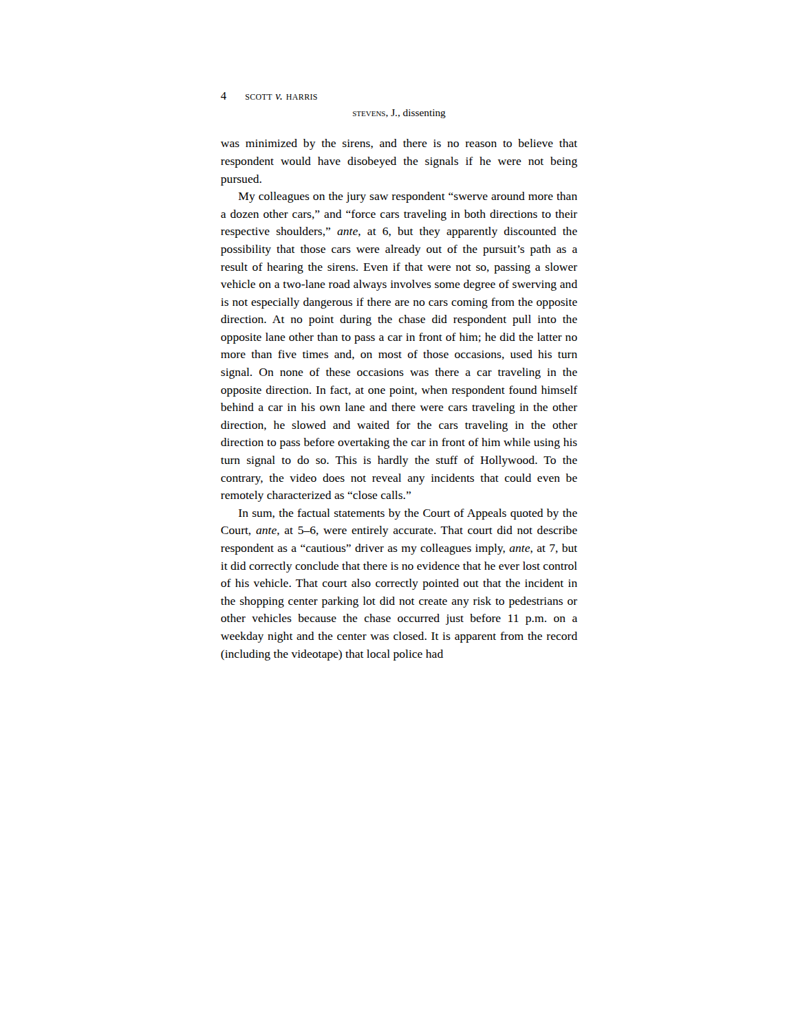4 SCOTT v. HARRIS
Stevens, J., dissenting
was minimized by the sirens, and there is no reason to believe that respondent would have disobeyed the signals if he were not being pursued.
My colleagues on the jury saw respondent “swerve around more than a dozen other cars,” and “force cars traveling in both directions to their respective shoulders,” ante, at 6, but they apparently discounted the possibility that those cars were already out of the pursuit’s path as a result of hearing the sirens. Even if that were not so, passing a slower vehicle on a two-lane road always involves some degree of swerving and is not especially dangerous if there are no cars coming from the opposite direction. At no point during the chase did respondent pull into the opposite lane other than to pass a car in front of him; he did the latter no more than five times and, on most of those occasions, used his turn signal. On none of these occasions was there a car traveling in the opposite direction. In fact, at one point, when respondent found himself behind a car in his own lane and there were cars traveling in the other direction, he slowed and waited for the cars traveling in the other direction to pass before overtaking the car in front of him while using his turn signal to do so. This is hardly the stuff of Hollywood. To the contrary, the video does not reveal any incidents that could even be remotely characterized as “close calls.”
In sum, the factual statements by the Court of Appeals quoted by the Court, ante, at 5–6, were entirely accurate. That court did not describe respondent as a “cautious” driver as my colleagues imply, ante, at 7, but it did correctly conclude that there is no evidence that he ever lost control of his vehicle. That court also correctly pointed out that the incident in the shopping center parking lot did not create any risk to pedestrians or other vehicles because the chase occurred just before 11 p.m. on a weekday night and the center was closed. It is apparent from the record (including the videotape) that local police had